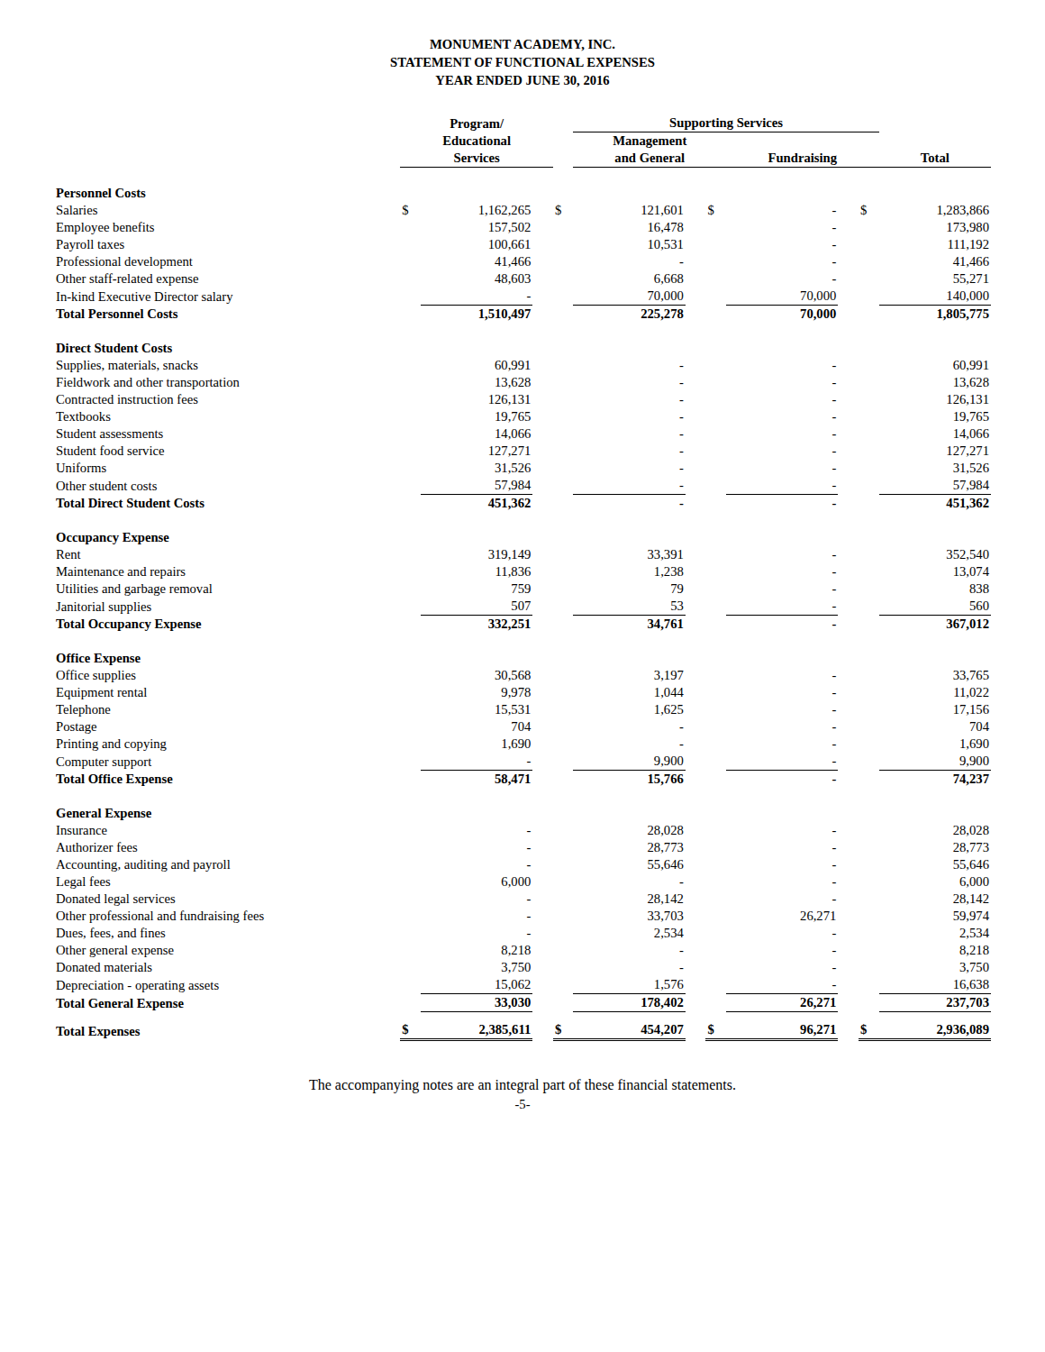MONUMENT ACADEMY, INC.
STATEMENT OF FUNCTIONAL EXPENSES
YEAR ENDED JUNE 30, 2016
| | Program/ | | Supporting Services | |
| | Educational | | Management | | |
| | Services | | and General | Fundraising | Total |
| Personnel Costs | |
| Salaries | $ | 1,162,265 | | $ | 121,601 | | $ | - | | $ | 1,283,866 |
| Employee benefits | | 157,502 | | | 16,478 | | | - | | | 173,980 |
| Payroll taxes | | 100,661 | | | 10,531 | | | - | | | 111,192 |
| Professional development | | 41,466 | | | - | | | - | | | 41,466 |
| Other staff-related expense | | 48,603 | | | 6,668 | | | - | | | 55,271 |
| In-kind Executive Director salary | | - | | | 70,000 | | | 70,000 | | | 140,000 |
| Total Personnel Costs | | 1,510,497 | | | 225,278 | | | 70,000 | | | 1,805,775 |
| Direct Student Costs | |
| Supplies, materials, snacks | | 60,991 | | | - | | | - | | | 60,991 |
| Fieldwork and other transportation | | 13,628 | | | - | | | - | | | 13,628 |
| Contracted instruction fees | | 126,131 | | | - | | | - | | | 126,131 |
| Textbooks | | 19,765 | | | - | | | - | | | 19,765 |
| Student assessments | | 14,066 | | | - | | | - | | | 14,066 |
| Student food service | | 127,271 | | | - | | | - | | | 127,271 |
| Uniforms | | 31,526 | | | - | | | - | | | 31,526 |
| Other student costs | | 57,984 | | | - | | | - | | | 57,984 |
| Total Direct Student Costs | | 451,362 | | | - | | | - | | | 451,362 |
| Occupancy Expense | |
| Rent | | 319,149 | | | 33,391 | | | - | | | 352,540 |
| Maintenance and repairs | | 11,836 | | | 1,238 | | | - | | | 13,074 |
| Utilities and garbage removal | | 759 | | | 79 | | | - | | | 838 |
| Janitorial supplies | | 507 | | | 53 | | | - | | | 560 |
| Total Occupancy Expense | | 332,251 | | | 34,761 | | | - | | | 367,012 |
| Office Expense | |
| Office supplies | | 30,568 | | | 3,197 | | | - | | | 33,765 |
| Equipment rental | | 9,978 | | | 1,044 | | | - | | | 11,022 |
| Telephone | | 15,531 | | | 1,625 | | | - | | | 17,156 |
| Postage | | 704 | | | - | | | - | | | 704 |
| Printing and copying | | 1,690 | | | - | | | - | | | 1,690 |
| Computer support | | - | | | 9,900 | | | - | | | 9,900 |
| Total Office Expense | | 58,471 | | | 15,766 | | | - | | | 74,237 |
| General Expense | |
| Insurance | | - | | | 28,028 | | | - | | | 28,028 |
| Authorizer fees | | - | | | 28,773 | | | - | | | 28,773 |
| Accounting, auditing and payroll | | - | | | 55,646 | | | - | | | 55,646 |
| Legal fees | | 6,000 | | | - | | | - | | | 6,000 |
| Donated legal services | | - | | | 28,142 | | | - | | | 28,142 |
| Other professional and fundraising fees | | - | | | 33,703 | | | 26,271 | | | 59,974 |
| Dues, fees, and fines | | - | | | 2,534 | | | - | | | 2,534 |
| Other general expense | | 8,218 | | | - | | | - | | | 8,218 |
| Donated materials | | 3,750 | | | - | | | - | | | 3,750 |
| Depreciation - operating assets | | 15,062 | | | 1,576 | | | - | | | 16,638 |
| Total General Expense | | 33,030 | | | 178,402 | | | 26,271 | | | 237,703 |
| Total Expenses | $ | 2,385,611 | | $ | 454,207 | | $ | 96,271 | | $ | 2,936,089 |
The accompanying notes are an integral part of these financial statements.
-5-